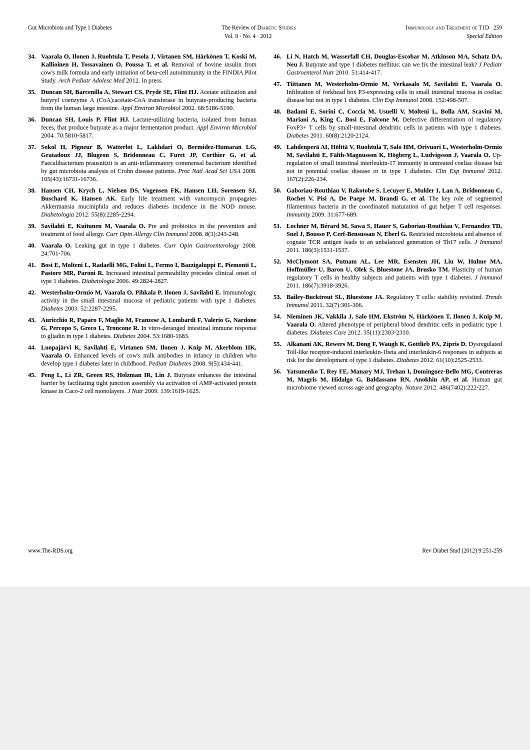Gut Microbiota and Type 1 Diabetes The Review of Diabetic Studies Immunology and Treatment of T1D 259
Vol. 9 · No. 4 · 2012 Special Edition
Vaarala O, Ilonen J, Ruohtula T, Pesola J, Virtanen SM, Härkönen T, Koski M, Kallioinen H, Tossavainen O, Poussa T, et al. Removal of bovine insulin from cow's milk formula and early initiation of beta-cell autoimmunity in the FINDIA Pilot Study. Arch Pediatr Adolesc Med 2012. In press.
Duncan SH, Barcenilla A, Stewart CS, Pryde SE, Flint HJ. Acetate utilization and butyryl coenzyme A (CoA):acetate-CoA transferase in butyrate-producing bacteria from the human large intestine. Appl Environ Microbiol 2002. 68:5186-5190.
Duncan SH, Louis P, Flint HJ. Lactate-utilizing bacteria, isolated from human feces, that produce butyrate as a major fermentation product. Appl Environ Microbiol 2004. 70:5810-5817.
Sokol H, Pigneur B, Watterlot L, Lakhdari O, Bermidez-Humaran LG, Gratadoux JJ, Blugeon S, Bridonneau C, Furet JP, Corthier G, et al. Faecalibacterium prausnitzii is an anti-inflammatory commensal bacterium identified by gut microbiota analysis of Crohn disease patients. Proc Natl Acad Sci USA 2008. 105(43):16731-16736.
Hansen CH, Krych L, Nielsen DS, Vogensen FK, Hansen LH, Sorensen SJ, Buschard K, Hansen AK. Early life treatment with vancomycin propagates Akkermansia muciniphila and reduces diabetes incidence in the NOD mouse. Diabetologia 2012. 55(8):2285-2294.
Savilahti E, Kuitunen M, Vaarala O. Pre and probiotics in the prevention and treatment of food allergy. Curr Opin Allergy Clin Immunol 2008. 8(3):243-248.
Vaarala O. Leaking gut in type 1 diabetes. Curr Opin Gastroenterology 2008. 24:701-706.
Bosi E, Molteni L, Radaelli MG, Folini L, Fermo I, Bazzigaluppi E, Piemonti L, Pastore MR, Paroni R. Increased intestinal permeability precedes clinical onset of type 1 diabetes. Diabetologia 2006. 49:2824-2827.
Westerholm-Ormio M, Vaarala O, Pihkala P, Ilonen J, Savilahti E. Immunologic activity in the small intestinal mucosa of pediatric patients with type 1 diabetes. Diabetes 2003. 52:2287-2295.
Auricchio R, Paparo F, Maglio M, Franzese A, Lombardi F, Valerio G, Nardone G, Percopo S, Greco L, Troncone R. In vitro-deranged intestinal immune response to gliadin in type 1 diabetes. Diabetes 2004. 53:1680-1683.
Luopajärvi K, Savilahti E, Virtanen SM, Ilonen J, Knip M, Akerblom HK, Vaarala O. Enhanced levels of cow's milk antibodies in infancy in children who develop type 1 diabetes later in childhood. Pediatr Diabetes 2008. 9(5):434-441.
Peng L, Li ZR, Green RS, Holzman IR, Lin J. Butyrate enhances the intestinal barrier by facilitating tight junction assembly via activation of AMP-activated protein kinase in Caco-2 cell monolayers. J Nutr 2009. 139:1619-1625.
Li N, Hatch M, Wasserfall CH, Douglas-Escobar M, Atkinson MA, Schatz DA, Neu J. Butyrate and type 1 diabetes mellitus: can we fix the intestinal leak? J Pediatr Gastroenterol Nutr 2010. 51:414-417.
Tiittanen M, Westerholm-Ormio M, Verkasalo M, Savilahti E, Vaarala O. Infiltration of forkhead box P3-expressing cells in small intestinal mucosa in coeliac disease but not in type 1 diabetes. Clin Exp Immunol 2008. 152:498-507.
Badami E, Sorini C, Coccia M, Usuelli V, Molteni L, Bolla AM, Scavini M, Mariani A, King C, Bosi E, Falcone M. Defective differentiation of regulatory FoxP3+ T cells by small-intestinal dendritic cells in patients with type 1 diabetes. Diabetes 2011. 60(8):2120-2124.
Lahdenperä AI, Hölttä V, Ruohtula T, Salo HM, Orivuori L, Westerholm-Ormio M, Savilahti E, Fälth-Magnusson K, Högberg L, Ludvigsson J, Vaarala O. Up-regulation of small intestinal interleukin-17 immunity in untreated coeliac disease but not in potential coeliac disease or in type 1 diabetes. Clin Exp Immunol 2012. 167(2):226-234.
Gaboriau-Routhiau V, Rakotobe S, Lecuyer E, Mulder I, Lan A, Bridonneau C, Rochet V, Pisi A, De Paepe M, Brandi G, et al. The key role of segmented filamentous bacteria in the coordinated maturation of gut helper T cell responses. Immunity 2009. 31:677-689.
Lochner M, Bérard M, Sawa S, Hauer S, Gaboriau-Routhiau V, Fernandez TD, Snel J, Bousso P, Cerf-Bensussan N, Eberl G. Restricted microbiota and absence of cognate TCR antigen leads to an unbalanced generation of Th17 cells. J Immunol 2011. 186(3):1531-1537.
McClymont SA, Putnam AL, Lee MR, Esensten JH, Liu W, Hulme MA, Hoffmüller U, Baron U, Olek S, Bluestone JA, Brusko TM. Plasticity of human regulatory T cells in healthy subjects and patients with type 1 diabetes. J Immunol 2011. 186(7):3918-3926.
Bailey-Bucktrout SL, Bluestone JA. Regulatory T cells: stability revisited. Trends Immunol 2011. 32(7):301-306.
Nieminen JK, Vakkila J, Salo HM, Ekström N, Härkönen T, Ilonen J, Knip M, Vaarala O. Altered phenotype of peripheral blood dendritic cells in pediatric type 1 diabetes. Diabetes Care 2012. 35(11):2303-2310.
Alkanani AK, Rewers M, Dong F, Waugh K, Gottlieb PA, Zipris D. Dysregulated Toll-like receptor-induced interleukin-1beta and interleukin-6 responses in subjects at risk for the development of type 1 diabetes. Diabetes 2012. 61(10):2525-2533.
Yatsunenko T, Rey FE, Manary MJ, Trehan I, Dominguez-Bello MG, Contreras M, Magris M, Hidalgo G, Baldassano RN, Anokhin AP, et al. Human gut microbiome viewed across age and geography. Nature 2012. 486(7402):222-227.
www.The-RDS.org Rev Diabet Stud (2012) 9:251-259